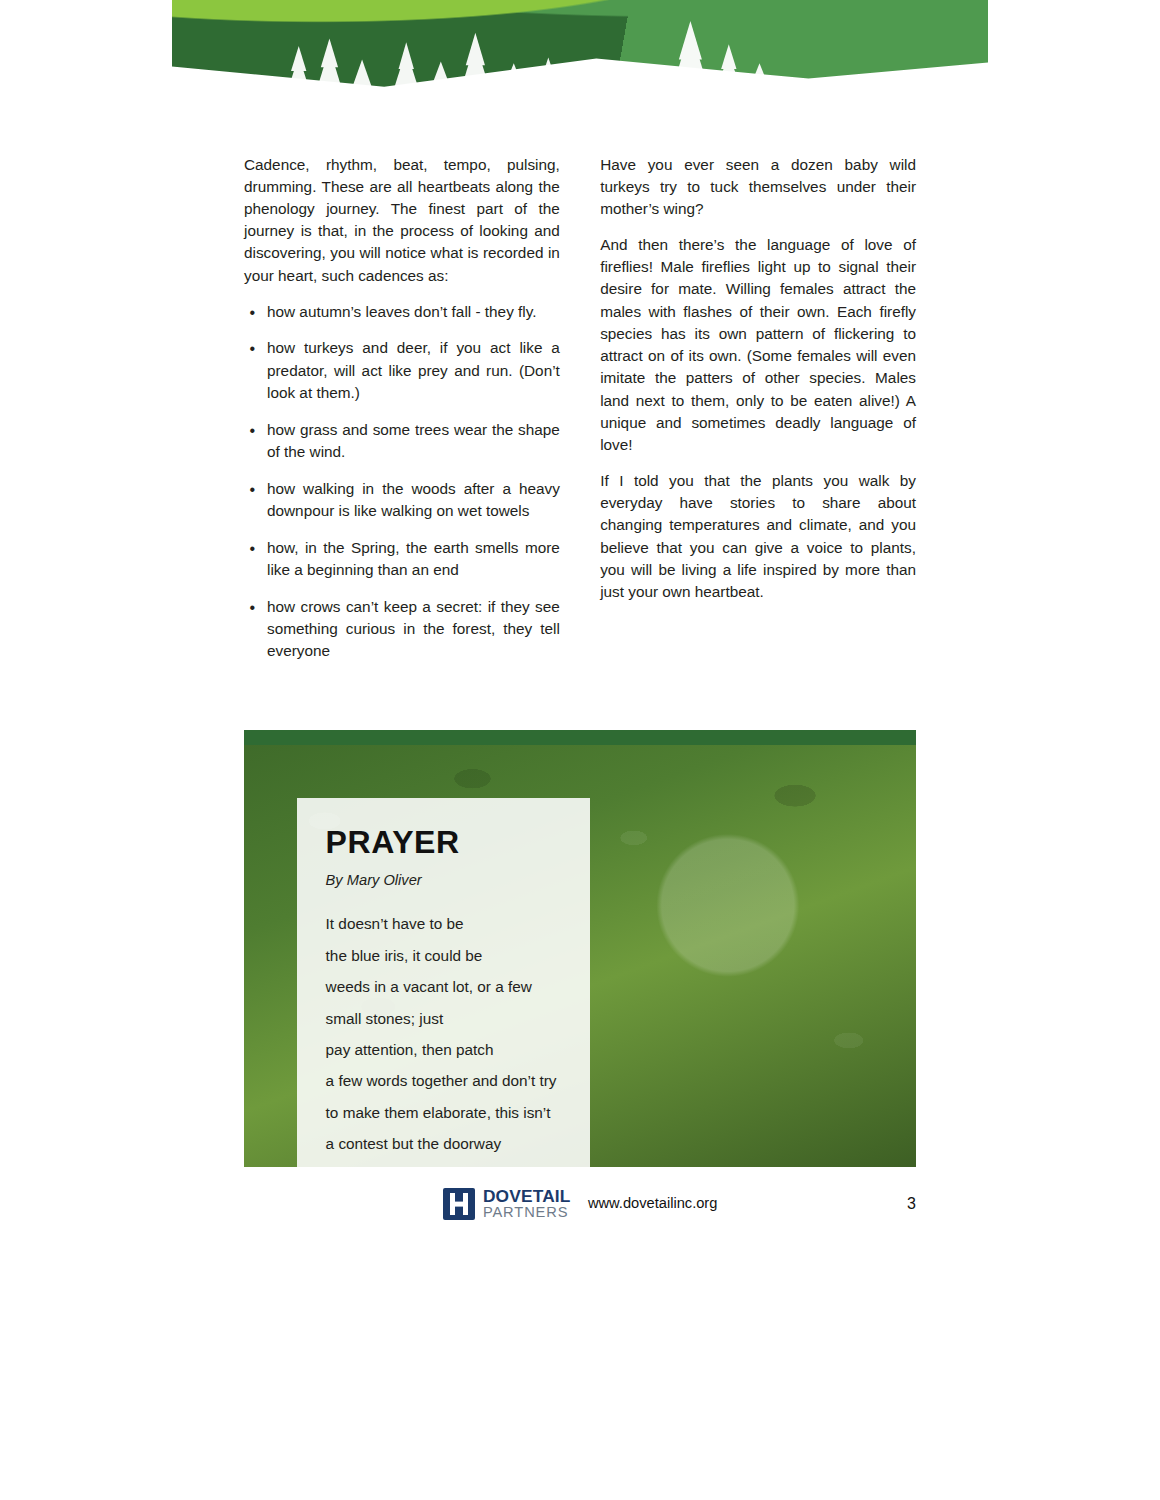Cadence, rhythm, beat, tempo, pulsing, drumming. These are all heartbeats along the phenology journey. The finest part of the journey is that, in the process of looking and discovering, you will notice what is recorded in your heart, such cadences as:
how autumn’s leaves don’t fall - they fly.
how turkeys and deer, if you act like a predator, will act like prey and run. (Don’t look at them.)
how grass and some trees wear the shape of the wind.
how walking in the woods after a heavy downpour is like walking on wet towels
how, in the Spring, the earth smells more like a beginning than an end
how crows can’t keep a secret: if they see something curious in the forest, they tell everyone
Have you ever seen a dozen baby wild turkeys try to tuck themselves under their mother’s wing?
And then there’s the language of love of fireflies! Male fireflies light up to signal their desire for mate. Willing females attract the males with flashes of their own. Each firefly species has its own pattern of flickering to attract on of its own. (Some females will even imitate the patters of other species. Males land next to them, only to be eaten alive!) A unique and sometimes deadly language of love!
If I told you that the plants you walk by everyday have stories to share about changing temperatures and climate, and you believe that you can give a voice to plants, you will be living a life inspired by more than just your own heartbeat.
PRAYER
By Mary Oliver
It doesn’t have to be the blue iris, it could be weeds in a vacant lot, or a few small stones; just pay attention, then patch a few words together and don’t try to make them elaborate, this isn’t a contest but the doorway into thanks, and a silence in which another voice may speak.
DOVETAIL PARTNERS
www.dovetailinc.org
3